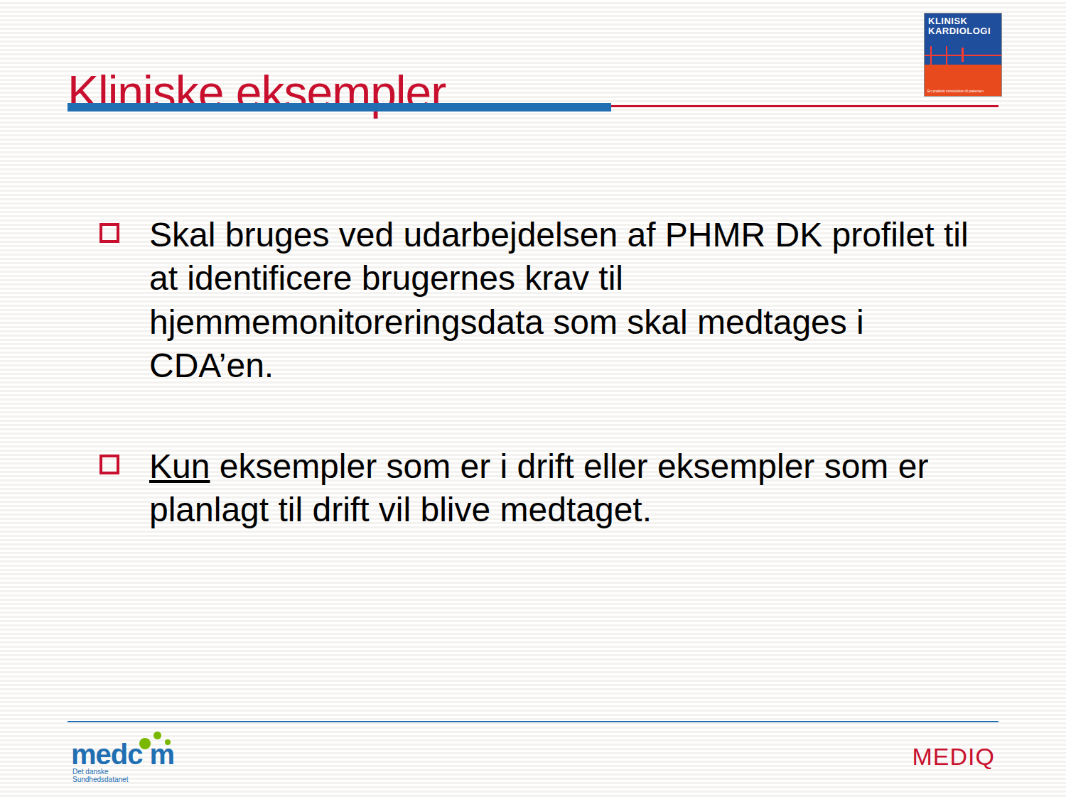KLINISK
KARDIOLOGI
En praktisk introduktion til patienten
Kliniske eksempler
Skal bruges ved udarbejdelsen af PHMR DK profilet til at identificere brugernes krav til hjemmemonitoreringsdata som skal medtages i CDA’en.
Kun eksempler som er i drift eller eksempler som er planlagt til drift vil blive medtaget.
medc m
Det danske
Sundhedsdatanet
MEDIQ